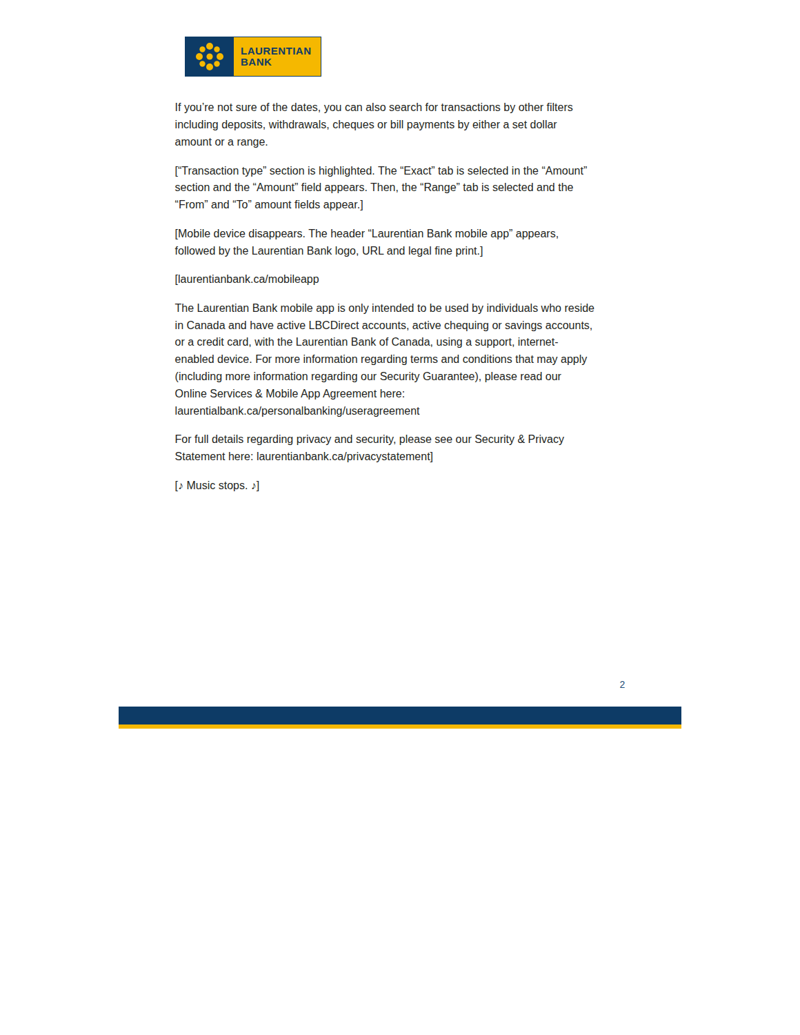LAURENTIAN BANK
If you’re not sure of the dates, you can also search for transactions by other filters including deposits, withdrawals, cheques or bill payments by either a set dollar amount or a range.
[“Transaction type” section is highlighted. The “Exact” tab is selected in the “Amount” section and the “Amount” field appears. Then, the “Range” tab is selected and the “From” and “To” amount fields appear.]
[Mobile device disappears. The header “Laurentian Bank mobile app” appears, followed by the Laurentian Bank logo, URL and legal fine print.]
[laurentianbank.ca/mobileapp
The Laurentian Bank mobile app is only intended to be used by individuals who reside in Canada and have active LBCDirect accounts, active chequing or savings accounts, or a credit card, with the Laurentian Bank of Canada, using a support, internet-enabled device. For more information regarding terms and conditions that may apply (including more information regarding our Security Guarantee), please read our Online Services & Mobile App Agreement here: laurentialbank.ca/personalbanking/useragreement
For full details regarding privacy and security, please see our Security & Privacy Statement here: laurentianbank.ca/privacystatement]
[♪ Music stops. ♪]
2